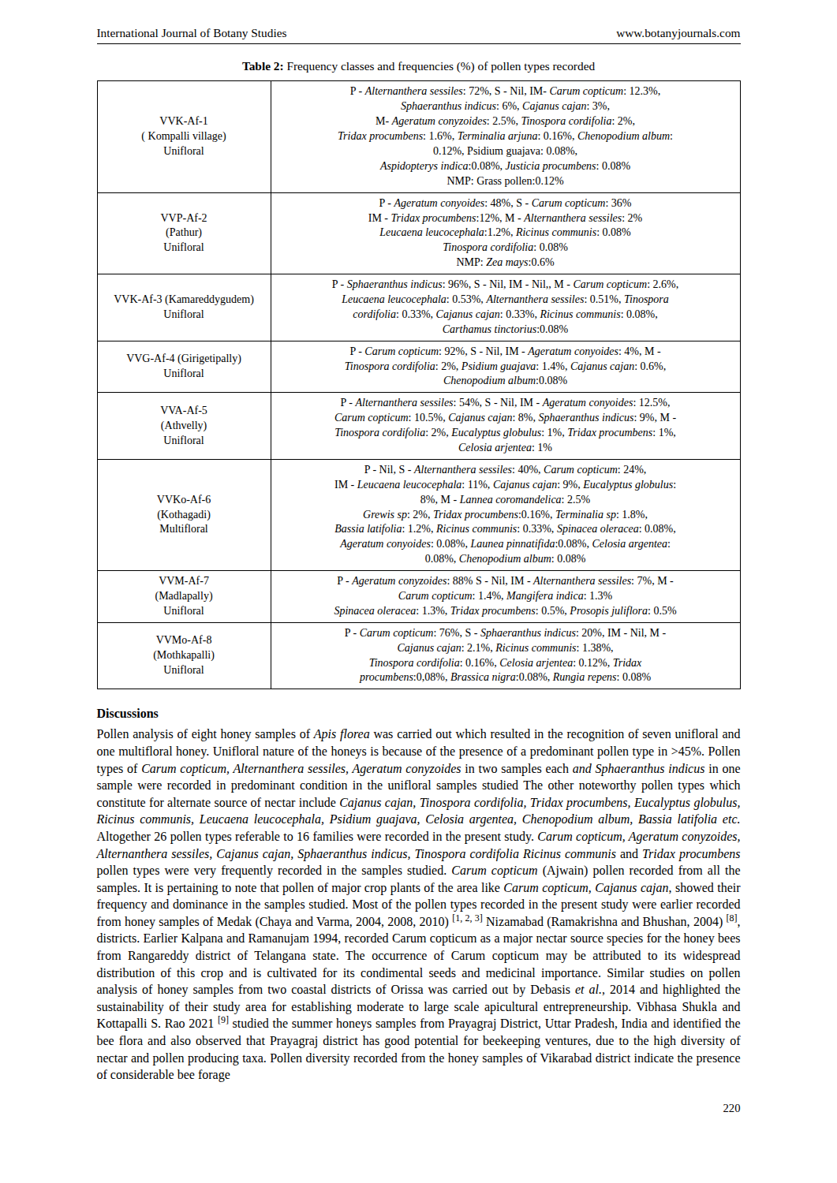International Journal of Botany Studies www.botanyjournals.com
Table 2: Frequency classes and frequencies (%) of pollen types recorded
| VVK-Af-1 ( Kompalli village) Unifloral | P - Alternanthera sessiles : 72%, S - Nil, IM- Carum copticum : 12.3%, Sphaeranthus indicus : 6%, Cajanus cajan : 3%, M- Ageratum conyzoides : 2.5%, Tinospora cordifolia : 2%, Tridax procumbens : 1.6%, Terminalia arjuna : 0.16%, Chenopodium album : 0.12%, Psidium guajava: 0.08%, Aspidopterys indica :0.08%, Justicia procumbens : 0.08% NMP: Grass pollen:0.12% |
| VVP-Af-2 (Pathur) Unifloral | P - Ageratum conyoides : 48%, S - Carum copticum : 36% IM - Tridax procumbens :12%, M - Alternanthera sessiles : 2% Leucaena leucocephala :1.2%, Ricinus communis : 0.08% Tinospora cordifolia : 0.08% NMP: Zea mays :0.6% |
| VVK-Af-3 (Kamareddygudem) Unifloral | P - Sphaeranthus indicus : 96%, S - Nil, IM - Nil,, M - Carum copticum : 2.6%, Leucaena leucocephala : 0.53%, Alternanthera sessiles : 0.51%, Tinospora cordifolia : 0.33%, Cajanus cajan : 0.33%, Ricinus communis : 0.08%, Carthamus tinctorius :0.08% |
| VVG-Af-4 (Girigetipally) Unifloral | P - Carum copticum : 92%, S - Nil, IM - Ageratum conyoides : 4%, M - Tinospora cordifolia : 2%, Psidium guajava : 1.4%, Cajanus cajan : 0.6%, Chenopodium album :0.08% |
| VVA-Af-5 (Athvelly) Unifloral | P - Alternanthera sessiles : 54%, S - Nil, IM - Ageratum conyoides : 12.5%, Carum copticum : 10.5%, Cajanus cajan : 8%, Sphaeranthus indicus : 9%, M - Tinospora cordifolia : 2%, Eucalyptus globulus : 1%, Tridax procumbens : 1%, Celosia arjentea : 1% |
| VVKo-Af-6 (Kothagadi) Multifloral | P - Nil, S - Alternanthera sessiles : 40%, Carum copticum : 24%, IM - Leucaena leucocephala : 11%, Cajanus cajan : 9%, Eucalyptus globulus : 8%, M - Lannea coromandelica : 2.5% Grewis sp : 2%, Tridax procumbens :0.16%, Terminalia sp : 1.8%, Bassia latifolia : 1.2%, Ricinus communis : 0.33%, Spinacea oleracea : 0.08%, Ageratum conyoides : 0.08%, Launea pinnatifida :0.08%, Celosia argentea : 0.08%, Chenopodium album : 0.08% |
| VVM-Af-7 (Madlapally) Unifloral | P - Ageratum conyzoides : 88% S - Nil, IM - Alternanthera sessiles : 7%, M - Carum copticum : 1.4%, Mangifera indica : 1.3% Spinacea oleracea : 1.3%, Tridax procumbens : 0.5%, Prosopis juliflora : 0.5% |
| VVMo-Af-8 (Mothkapalli) Unifloral | P - Carum copticum : 76%, S - Sphaeranthus indicus : 20%, IM - Nil, M - Cajanus cajan : 2.1%, Ricinus communis : 1.38%, Tinospora cordifolia : 0.16%, Celosia arjentea : 0.12%, Tridax procumbens :0,08%, Brassica nigra :0.08%, Rungia repens : 0.08% |
Discussions
Pollen analysis of eight honey samples of Apis florea was carried out which resulted in the recognition of seven unifloral and one multifloral honey. Unifloral nature of the honeys is because of the presence of a predominant pollen type in >45%. Pollen types of Carum copticum, Alternanthera sessiles, Ageratum conyzoides in two samples each and Sphaeranthus indicus in one sample were recorded in predominant condition in the unifloral samples studied The other noteworthy pollen types which constitute for alternate source of nectar include Cajanus cajan, Tinospora cordifolia, Tridax procumbens, Eucalyptus globulus, Ricinus communis, Leucaena leucocephala, Psidium guajava, Celosia argentea, Chenopodium album, Bassia latifolia etc. Altogether 26 pollen types referable to 16 families were recorded in the present study. Carum copticum, Ageratum conyzoides, Alternanthera sessiles, Cajanus cajan, Sphaeranthus indicus, Tinospora cordifolia Ricinus communis and Tridax procumbens pollen types were very frequently recorded in the samples studied. Carum copticum (Ajwain) pollen recorded from all the samples. It is pertaining to note that pollen of major crop plants of the area like Carum copticum, Cajanus cajan, showed their frequency and dominance in the samples studied. Most of the pollen types recorded in the present study were earlier recorded from honey samples of Medak (Chaya and Varma, 2004, 2008, 2010) [1, 2, 3] Nizamabad (Ramakrishna and Bhushan, 2004) [8], districts. Earlier Kalpana and Ramanujam 1994, recorded Carum copticum as a major nectar source species for the honey bees from Rangareddy district of Telangana state. The occurrence of Carum copticum may be attributed to its widespread distribution of this crop and is cultivated for its condimental seeds and medicinal importance. Similar studies on pollen analysis of honey samples from two coastal districts of Orissa was carried out by Debasis et al., 2014 and highlighted the sustainability of their study area for establishing moderate to large scale apicultural entrepreneurship. Vibhasa Shukla and Kottapalli S. Rao 2021 [9] studied the summer honeys samples from Prayagraj District, Uttar Pradesh, India and identified the bee flora and also observed that Prayagraj district has good potential for beekeeping ventures, due to the high diversity of nectar and pollen producing taxa. Pollen diversity recorded from the honey samples of Vikarabad district indicate the presence of considerable bee forage
220